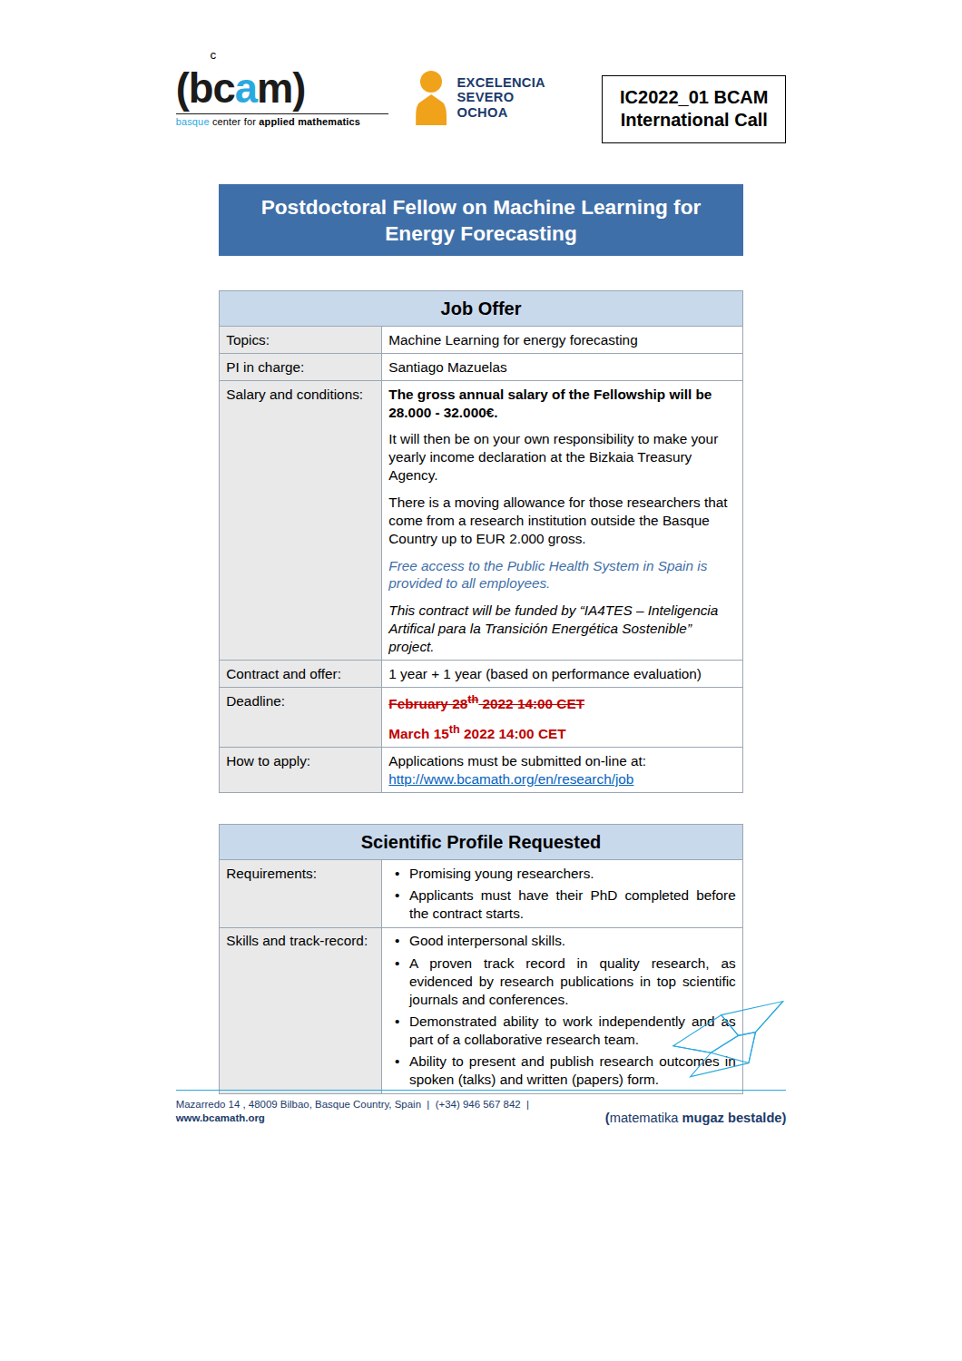c
(bcam)
basque center for applied mathematics
EXCELENCIA
SEVERO
OCHOA
IC2022_01 BCAM
International Call
Postdoctoral Fellow on Machine Learning for
Energy Forecasting
| Job Offer |
| --- |
| Topics: | Machine Learning for energy forecasting |
| PI in charge: | Santiago Mazuelas |
| Salary and conditions: | The gross annual salary of the Fellowship will be 28.000 - 32.000€. It will then be on your own responsibility to make your yearly income declaration at the Bizkaia Treasury Agency. There is a moving allowance for those researchers that come from a research institution outside the Basque Country up to EUR 2.000 gross. Free access to the Public Health System in Spain is provided to all employees. This contract will be funded by “IA4TES – Inteligencia Artifical para la Transición Energética Sostenible” project. |
| Contract and offer: | 1 year + 1 year (based on performance evaluation) |
| Deadline: | February 28 th 2022 14:00 CET March 15 th 2022 14:00 CET |
| How to apply: | Applications must be submitted on-line at: http://www.bcamath.org/en/research/job |
| Scientific Profile Requested |
| --- |
| Requirements: | Promising young researchers. Applicants must have their PhD completed before the contract starts. |
| Skills and track-record: | Good interpersonal skills. A proven track record in quality research, as evidenced by research publications in top scientific journals and conferences. Demonstrated ability to work independently and as part of a collaborative research team. Ability to present and publish research outcomes in spoken (talks) and written (papers) form. |
Mazarredo 14 , 48009 Bilbao, Basque Country, Spain | (+34) 946 567 842 | www.bcamath.org
(matematika mugaz bestalde)